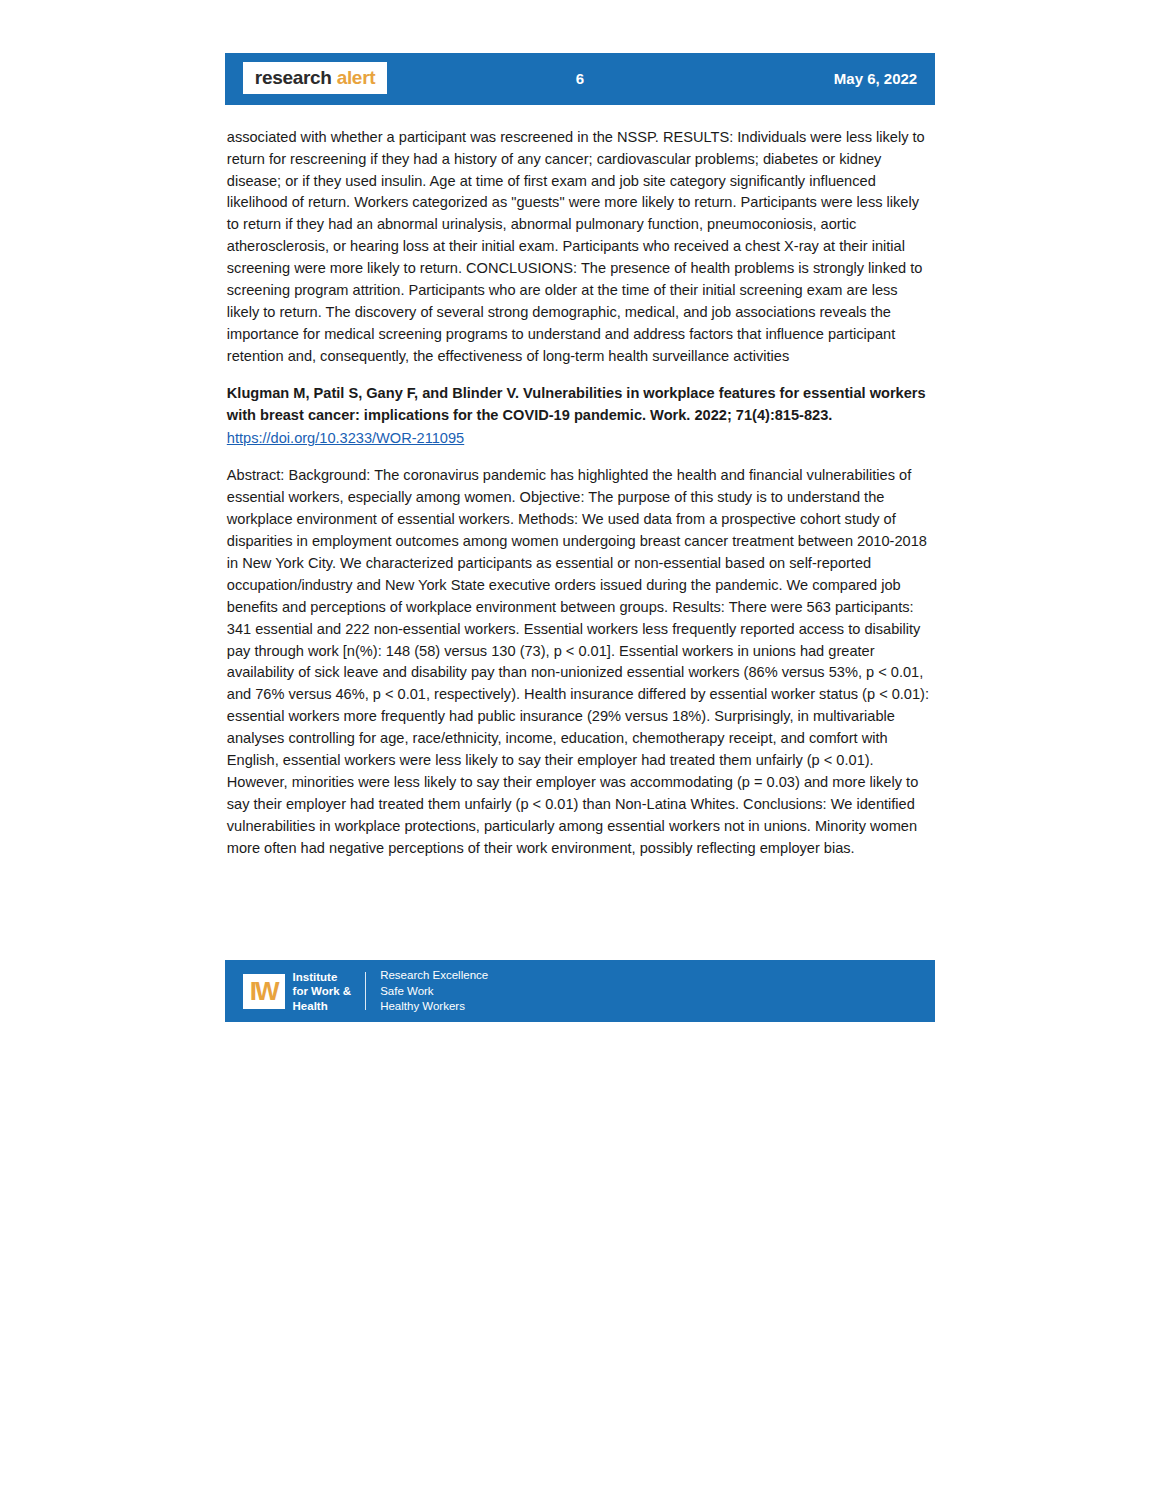research alert
6
May 6, 2022
associated with whether a participant was rescreened in the NSSP. RESULTS: Individuals were less likely to return for rescreening if they had a history of any cancer; cardiovascular problems; diabetes or kidney disease; or if they used insulin. Age at time of first exam and job site category significantly influenced likelihood of return. Workers categorized as "guests" were more likely to return. Participants were less likely to return if they had an abnormal urinalysis, abnormal pulmonary function, pneumoconiosis, aortic atherosclerosis, or hearing loss at their initial exam. Participants who received a chest X-ray at their initial screening were more likely to return. CONCLUSIONS: The presence of health problems is strongly linked to screening program attrition. Participants who are older at the time of their initial screening exam are less likely to return. The discovery of several strong demographic, medical, and job associations reveals the importance for medical screening programs to understand and address factors that influence participant retention and, consequently, the effectiveness of long-term health surveillance activities
Klugman M, Patil S, Gany F, and Blinder V. Vulnerabilities in workplace features for essential workers with breast cancer: implications for the COVID-19 pandemic. Work. 2022; 71(4):815-823.
https://doi.org/10.3233/WOR-211095
Abstract: Background: The coronavirus pandemic has highlighted the health and financial vulnerabilities of essential workers, especially among women. Objective: The purpose of this study is to understand the workplace environment of essential workers. Methods: We used data from a prospective cohort study of disparities in employment outcomes among women undergoing breast cancer treatment between 2010-2018 in New York City. We characterized participants as essential or non-essential based on self-reported occupation/industry and New York State executive orders issued during the pandemic. We compared job benefits and perceptions of workplace environment between groups. Results: There were 563 participants: 341 essential and 222 non-essential workers. Essential workers less frequently reported access to disability pay through work [n(%): 148 (58) versus 130 (73), p < 0.01]. Essential workers in unions had greater availability of sick leave and disability pay than non-unionized essential workers (86% versus 53%, p < 0.01, and 76% versus 46%, p < 0.01, respectively). Health insurance differed by essential worker status (p < 0.01): essential workers more frequently had public insurance (29% versus 18%). Surprisingly, in multivariable analyses controlling for age, race/ethnicity, income, education, chemotherapy receipt, and comfort with English, essential workers were less likely to say their employer had treated them unfairly (p < 0.01). However, minorities were less likely to say their employer was accommodating (p = 0.03) and more likely to say their employer had treated them unfairly (p < 0.01) than Non-Latina Whites. Conclusions: We identified vulnerabilities in workplace protections, particularly among essential workers not in unions. Minority women more often had negative perceptions of their work environment, possibly reflecting employer bias.
IW
Institute
for Work &
Health
Research Excellence
Safe Work
Healthy Workers